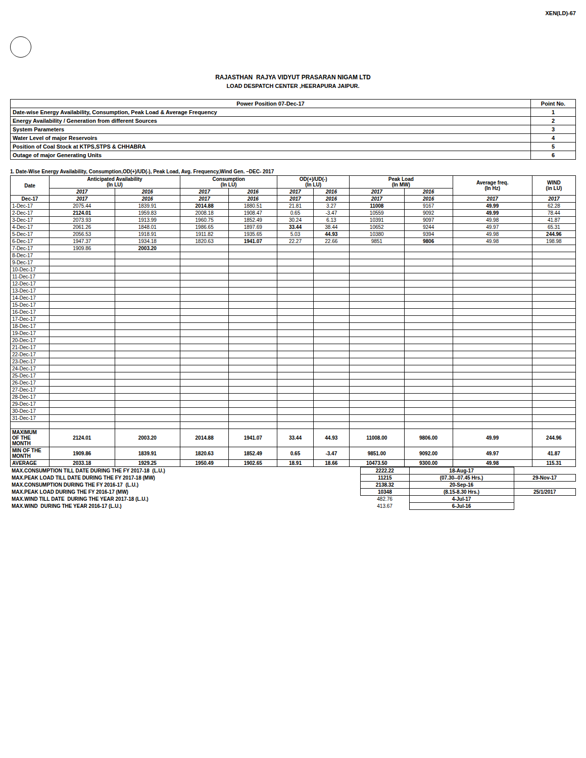XEN(LD)-67
RAJASTHAN RAJYA VIDYUT PRASARAN NIGAM LTD
LOAD DESPATCH CENTER ,HEERAPURA JAIPUR.
| Power Position 07-Dec-17 | Point No. |
| --- | --- |
| Date-wise Energy Availability, Consumption, Peak Load & Average Frequency | 1 |
| Energy Availability / Generation from different Sources | 2 |
| System Parameters | 3 |
| Water Level of major Reservoirs | 4 |
| Position of Coal Stock at KTPS,STPS & CHHABRA | 5 |
| Outage of major Generating Units | 6 |
1. Date-Wise Energy Availability, Consumption,OD(+)/UD(-), Peak Load, Avg. Frequency,Wind Gen. –DEC- 2017
| Date | Anticipated Availability (In LU) | Consumption (In LU) | OD(+)/UD(-) (In LU) | Peak Load (In MW) | Average freq. (In Hz) | WIND (in LU) |
| --- | --- | --- | --- | --- | --- | --- |
| 2017 | 2016 | 2017 | 2016 | 2017 | 2016 | 2017 | 2016 |
| Dec-17 | 2017 | 2016 | 2017 | 2016 | 2017 | 2016 | 2017 | 2016 | 2017 | 2017 |
| 1-Dec-17 | 2075.44 | 1839.91 | 2014.88 | 1880.51 | 21.81 | 3.27 | 11008 | 9167 | 49.99 | 62.28 |
| 2-Dec-17 | 2124.01 | 1959.83 | 2008.18 | 1908.47 | 0.65 | -3.47 | 10559 | 9092 | 49.99 | 78.44 |
| 3-Dec-17 | 2073.93 | 1913.99 | 1960.75 | 1852.49 | 30.24 | 6.13 | 10391 | 9097 | 49.98 | 41.87 |
| 4-Dec-17 | 2061.26 | 1848.01 | 1986.65 | 1897.69 | 33.44 | 38.44 | 10652 | 9244 | 49.97 | 65.31 |
| 5-Dec-17 | 2056.53 | 1918.91 | 1911.82 | 1935.65 | 5.03 | 44.93 | 10380 | 9394 | 49.98 | 244.96 |
| 6-Dec-17 | 1947.37 | 1934.18 | 1820.63 | 1941.07 | 22.27 | 22.66 | 9851 | 9806 | 49.98 | 198.98 |
| 7-Dec-17 | 1909.86 | 2003.20 | | | | | | | | |
| 8-Dec-17 | | | | | | | | | | |
| 9-Dec-17 | | | | | | | | | | |
| 10-Dec-17 | | | | | | | | | | |
| 11-Dec-17 | | | | | | | | | | |
| 12-Dec-17 | | | | | | | | | | |
| 13-Dec-17 | | | | | | | | | | |
| 14-Dec-17 | | | | | | | | | | |
| 15-Dec-17 | | | | | | | | | | |
| 16-Dec-17 | | | | | | | | | | |
| 17-Dec-17 | | | | | | | | | | |
| 18-Dec-17 | | | | | | | | | | |
| 19-Dec-17 | | | | | | | | | | |
| 20-Dec-17 | | | | | | | | | | |
| 21-Dec-17 | | | | | | | | | | |
| 22-Dec-17 | | | | | | | | | | |
| 23-Dec-17 | | | | | | | | | | |
| 24-Dec-17 | | | | | | | | | | |
| 25-Dec-17 | | | | | | | | | | |
| 26-Dec-17 | | | | | | | | | | |
| 27-Dec-17 | | | | | | | | | | |
| 28-Dec-17 | | | | | | | | | | |
| 29-Dec-17 | | | | | | | | | | |
| 30-Dec-17 | | | | | | | | | | |
| 31-Dec-17 | | | | | | | | | | |
| MAXIMUM OF THE MONTH | 2124.01 | 2003.20 | 2014.88 | 1941.07 | 33.44 | 44.93 | 11008.00 | 9806.00 | 49.99 | 244.96 |
| MIN OF THE MONTH | 1909.86 | 1839.91 | 1820.63 | 1852.49 | 0.65 | -3.47 | 9851.00 | 9092.00 | 49.97 | 41.87 |
| AVERAGE | 2033.18 | 1929.25 | 1950.49 | 1902.65 | 18.91 | 18.66 | 10473.50 | 9300.00 | 49.98 | 115.31 |
| MAX.CONSUMPTION TILL DATE DURING THE FY 2017-18 (L.U.) | 2222.22 | 18-Aug-17 | |
| MAX.PEAK LOAD TILL DATE DURING THE FY 2017-18 (MW) | 11215 | (07.30--07.45 Hrs.) | 29-Nov-17 |
| MAX.CONSUMPTION DURING THE FY 2016-17 (L.U.) | 2138.32 | 20-Sep-16 | |
| MAX.PEAK LOAD DURING THE FY 2016-17 (MW) | 10348 | (8.15-8.30 Hrs.) | 25/1/2017 |
| MAX.WIND TILL DATE DURING THE YEAR 2017-18 (L.U.) | 482.76 | 4-Jul-17 | |
| MAX.WIND DURING THE YEAR 2016-17 (L.U.) | 413.67 | 6-Jul-16 | |